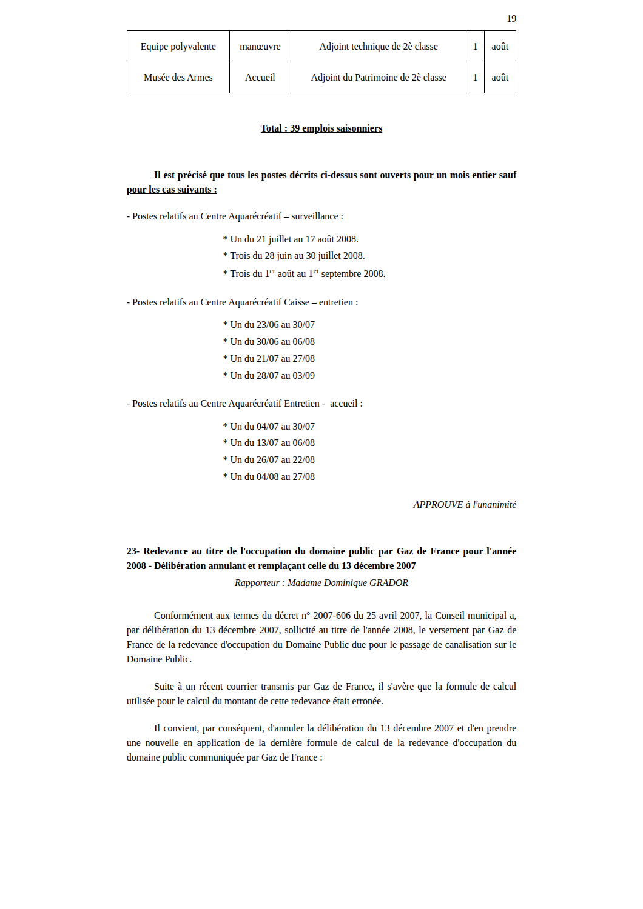19
| Equipe polyvalente | manœuvre | Adjoint technique de 2è classe | 1 | août |
| Musée des Armes | Accueil | Adjoint du Patrimoine de 2è classe | 1 | août |
Total : 39 emplois saisonniers
Il est précisé que tous les postes décrits ci-dessus sont ouverts pour un mois entier sauf pour les cas suivants :
- Postes relatifs au Centre Aquarécréatif – surveillance :
* Un du 21 juillet au 17 août 2008.
* Trois du 28 juin au 30 juillet 2008.
* Trois du 1er août au 1er septembre 2008.
- Postes relatifs au Centre Aquarécréatif Caisse – entretien :
* Un du 23/06 au 30/07
* Un du 30/06 au 06/08
* Un du 21/07 au 27/08
* Un du 28/07 au 03/09
- Postes relatifs au Centre Aquarécréatif Entretien - accueil :
* Un du 04/07 au 30/07
* Un du 13/07 au 06/08
* Un du 26/07 au 22/08
* Un du 04/08 au 27/08
APPROUVE à l'unanimité
23- Redevance au titre de l'occupation du domaine public par Gaz de France pour l'année 2008 - Délibération annulant et remplaçant celle du 13 décembre 2007
Rapporteur : Madame Dominique GRADOR
Conformément aux termes du décret n° 2007-606 du 25 avril 2007, la Conseil municipal a, par délibération du 13 décembre 2007, sollicité au titre de l'année 2008, le versement par Gaz de France de la redevance d'occupation du Domaine Public due pour le passage de canalisation sur le Domaine Public.
Suite à un récent courrier transmis par Gaz de France, il s'avère que la formule de calcul utilisée pour le calcul du montant de cette redevance était erronée.
Il convient, par conséquent, d'annuler la délibération du 13 décembre 2007 et d'en prendre une nouvelle en application de la dernière formule de calcul de la redevance d'occupation du domaine public communiquée par Gaz de France :